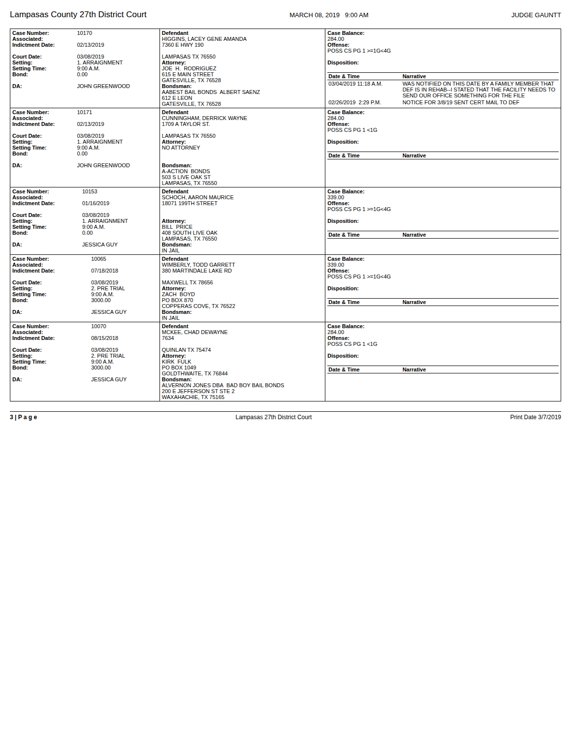Lampasas County 27th District Court
MARCH 08, 2019 9:00 AM
JUDGE GAUNTT
| / Case Number: / 10170 / / Associated: / / / Indictment Date: / 02/13/2019 / / Court Date: / 03/08/2019 / / Setting: / 1. ARRAIGNMENT / / Setting Time: / 9:00 A.M. / / Bond: / 0.00 / / DA: / JOHN GREENWOOD / | Defendant HIGGINS, LACEY GENE AMANDA 7360 E HWY 190 LAMPASAS TX 76550 Attorney: JOE H. RODRIGUEZ 615 E MAIN STREET GATESVILLE, TX 76528 Bondsman: AABEST BAIL BONDS ALBERT SAENZ 612 E LEON GATESVILLE, TX 76528 | Case Balance: 284.00 Offense: POSS CS PG 1 >=1G<4G Disposition: / Date & Time / Narrative / / --- / --- / / 03/04/2019 11:18 A.M. / WAS NOTIFIED ON THIS DATE BY A FAMILY MEMBER THAT DEF IS IN REHAB--I STATED THAT THE FACILITY NEEDS TO SEND OUR OFFICE SOMETHING FOR THE FILE / / 02/26/2019 2:29 P.M. / NOTICE FOR 3/8/19 SENT CERT MAIL TO DEF / |
| / Case Number: / 10171 / / Associated: / / / Indictment Date: / 02/13/2019 / / Court Date: / 03/08/2019 / / Setting: / 1. ARRAIGNMENT / / Setting Time: / 9:00 A.M. / / Bond: / 0.00 / / DA: / JOHN GREENWOOD / | Defendant CUNNINGHAM, DERRICK WAYNE 1709 A TAYLOR ST. LAMPASAS TX 76550 Attorney: NO ATTORNEY Bondsman: A-ACTION BONDS 503 S LIVE OAK ST LAMPASAS, TX 76550 | Case Balance: 284.00 Offense: POSS CS PG 1 <1G Disposition: / Date & Time / Narrative / / --- / --- / |
| / Case Number: / 10153 / / Associated: / / / Indictment Date: / 01/16/2019 / / Court Date: / 03/08/2019 / / Setting: / 1. ARRAIGNMENT / / Setting Time: / 9:00 A.M. / / Bond: / 0.00 / / DA: / JESSICA GUY / | Defendant SCHOCH, AARON MAURICE 18071 199TH STREET Attorney: BILL PRICE 408 SOUTH LIVE OAK LAMPASAS, TX 76550 Bondsman: IN JAIL | Case Balance: 339.00 Offense: POSS CS PG 1 >=1G<4G Disposition: / Date & Time / Narrative / / --- / --- / |
| / Case Number: / 10065 / / Associated: / / / Indictment Date: / 07/18/2018 / / Court Date: / 03/08/2019 / / Setting: / 2. PRE TRIAL / / Setting Time: / 9:00 A.M. / / Bond: / 3000.00 / / DA: / JESSICA GUY / | Defendant WIMBERLY, TODD GARRETT 380 MARTINDALE LAKE RD MAXWELL TX 78656 Attorney: ZACH BOYD PO BOX 870 COPPERAS COVE, TX 76522 Bondsman: IN JAIL | Case Balance: 339.00 Offense: POSS CS PG 1 >=1G<4G Disposition: / Date & Time / Narrative / / --- / --- / |
| / Case Number: / 10070 / / Associated: / / / Indictment Date: / 08/15/2018 / / Court Date: / 03/08/2019 / / Setting: / 2. PRE TRIAL / / Setting Time: / 9:00 A.M. / / Bond: / 3000.00 / / DA: / JESSICA GUY / | Defendant MCKEE, CHAD DEWAYNE 7634 QUINLAN TX 75474 Attorney: KIRK FULK PO BOX 1049 GOLDTHWAITE, TX 76844 Bondsman: ALVERNON JONES DBA BAD BOY BAIL BONDS 200 E JEFFERSON ST STE 2 WAXAHACHIE, TX 75165 | Case Balance: 284.00 Offense: POSS CS PG 1 <1G Disposition: / Date & Time / Narrative / / --- / --- / |
3 | P a g e
Lampasas 27th District Court
Print Date 3/7/2019